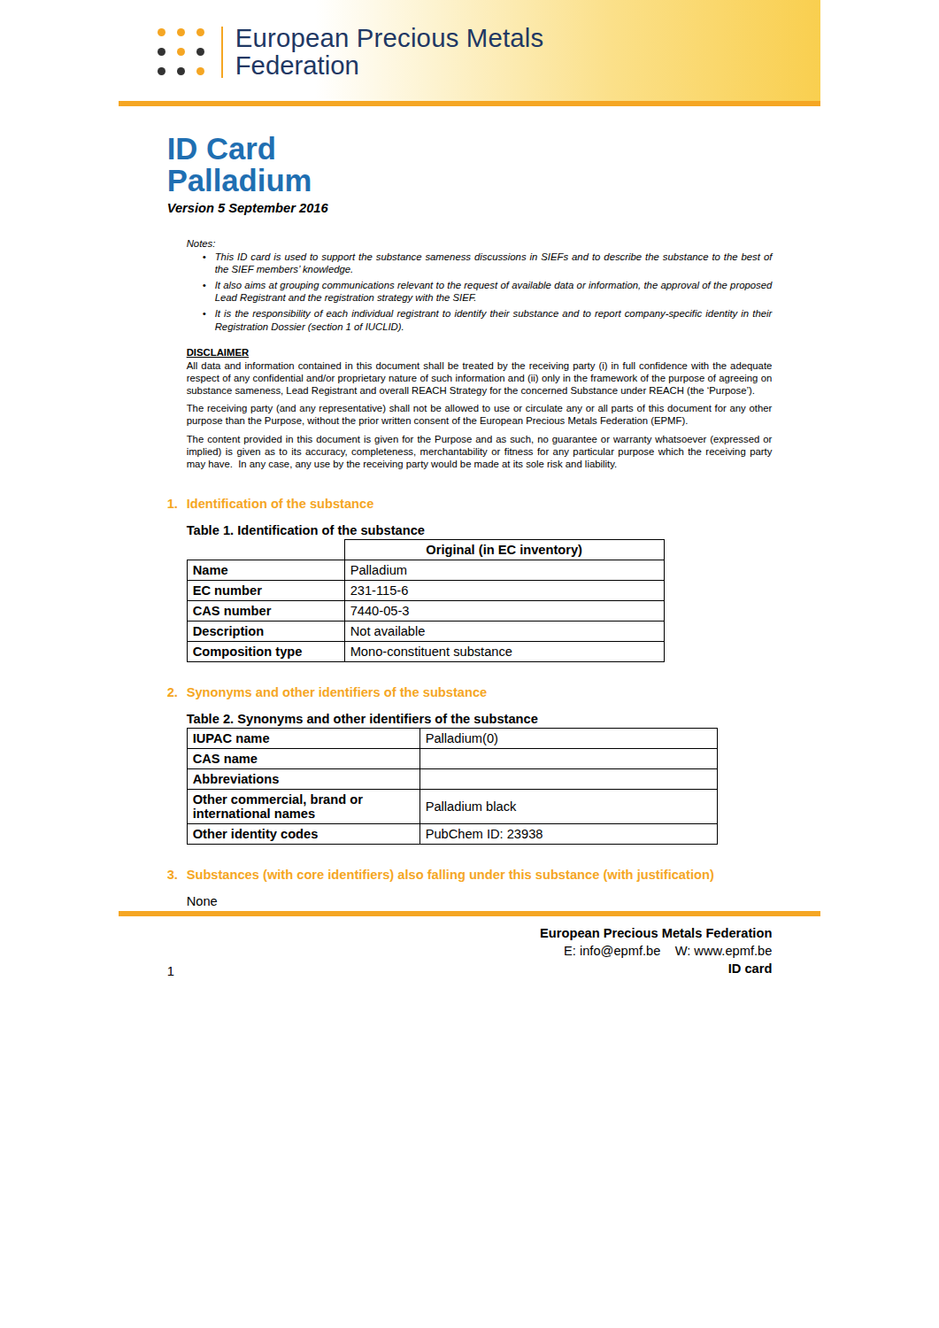European Precious Metals
Federation
ID Card
Palladium
Version 5 September 2016
Notes:
This ID card is used to support the substance sameness discussions in SIEFs and to describe the substance to the best of the SIEF members’ knowledge.
It also aims at grouping communications relevant to the request of available data or information, the approval of the proposed Lead Registrant and the registration strategy with the SIEF.
It is the responsibility of each individual registrant to identify their substance and to report company-specific identity in their Registration Dossier (section 1 of IUCLID).
DISCLAIMER
All data and information contained in this document shall be treated by the receiving party (i) in full confidence with the adequate respect of any confidential and/or proprietary nature of such information and (ii) only in the framework of the purpose of agreeing on substance sameness, Lead Registrant and overall REACH Strategy for the concerned Substance under REACH (the ‘Purpose’).
The receiving party (and any representative) shall not be allowed to use or circulate any or all parts of this document for any other purpose than the Purpose, without the prior written consent of the European Precious Metals Federation (EPMF).
The content provided in this document is given for the Purpose and as such, no guarantee or warranty whatsoever (expressed or implied) is given as to its accuracy, completeness, merchantability or fitness for any particular purpose which the receiving party may have. In any case, any use by the receiving party would be made at its sole risk and liability.
1. Identification of the substance
Table 1. Identification of the substance
| | Original (in EC inventory) |
| Name | Palladium |
| EC number | 231-115-6 |
| CAS number | 7440-05-3 |
| Description | Not available |
| Composition type | Mono-constituent substance |
2. Synonyms and other identifiers of the substance
Table 2. Synonyms and other identifiers of the substance
| IUPAC name | Palladium(0) |
| CAS name | |
| Abbreviations | |
| Other commercial, brand or international names | Palladium black |
| Other identity codes | PubChem ID: 23938 |
3. Substances (with core identifiers) also falling under this substance (with justification)
None
1
European Precious Metals Federation
E: info@epmf.be W: www.epmf.be
ID card